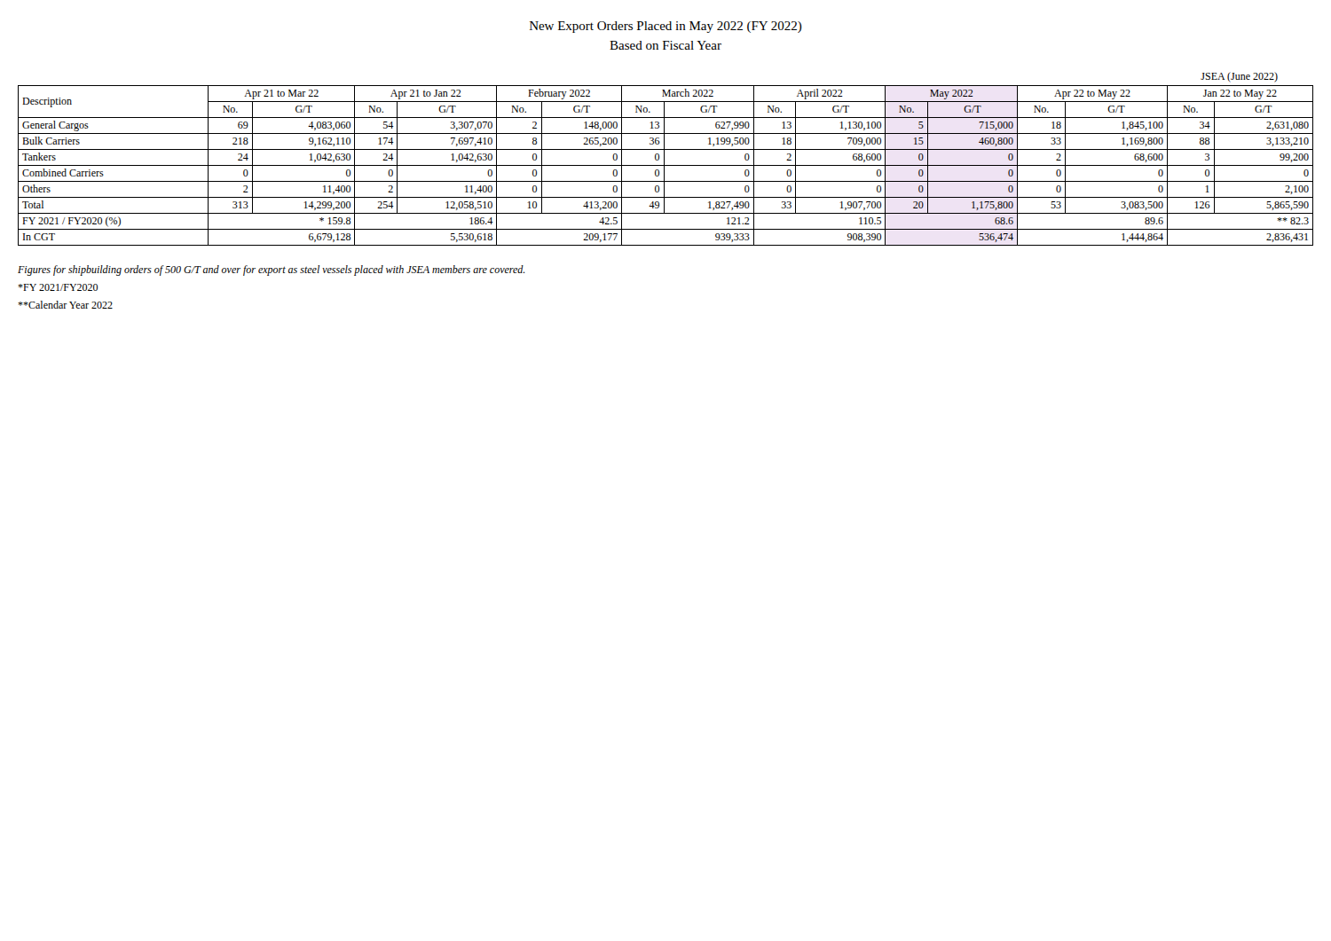New Export Orders Placed in May 2022 (FY 2022)
Based on Fiscal Year
JSEA (June 2022)
| Description | Apr 21 to Mar 22 | Apr 21 to Jan 22 | February 2022 | March 2022 | April 2022 | May 2022 | Apr 22 to May 22 | Jan 22 to May 22 |
| --- | --- | --- | --- | --- | --- | --- | --- | --- |
| No. | G/T | No. | G/T | No. | G/T | No. | G/T | No. | G/T | No. | G/T | No. | G/T | No. | G/T |
| General Cargos | 69 | 4,083,060 | 54 | 3,307,070 | 2 | 148,000 | 13 | 627,990 | 13 | 1,130,100 | 5 | 715,000 | 18 | 1,845,100 | 34 | 2,631,080 |
| Bulk Carriers | 218 | 9,162,110 | 174 | 7,697,410 | 8 | 265,200 | 36 | 1,199,500 | 18 | 709,000 | 15 | 460,800 | 33 | 1,169,800 | 88 | 3,133,210 |
| Tankers | 24 | 1,042,630 | 24 | 1,042,630 | 0 | 0 | 0 | 0 | 2 | 68,600 | 0 | 0 | 2 | 68,600 | 3 | 99,200 |
| Combined Carriers | 0 | 0 | 0 | 0 | 0 | 0 | 0 | 0 | 0 | 0 | 0 | 0 | 0 | 0 | 0 | 0 |
| Others | 2 | 11,400 | 2 | 11,400 | 0 | 0 | 0 | 0 | 0 | 0 | 0 | 0 | 0 | 0 | 1 | 2,100 |
| Total | 313 | 14,299,200 | 254 | 12,058,510 | 10 | 413,200 | 49 | 1,827,490 | 33 | 1,907,700 | 20 | 1,175,800 | 53 | 3,083,500 | 126 | 5,865,590 |
| FY 2021 / FY2020 (%) | * 159.8 | 186.4 | 42.5 | 121.2 | 110.5 | 68.6 | 89.6 | ** 82.3 |
| In CGT | 6,679,128 | 5,530,618 | 209,177 | 939,333 | 908,390 | 536,474 | 1,444,864 | 2,836,431 |
Figures for shipbuilding orders of 500 G/T and over for export as steel vessels placed with JSEA members are covered.
*FY 2021/FY2020
**Calendar Year 2022